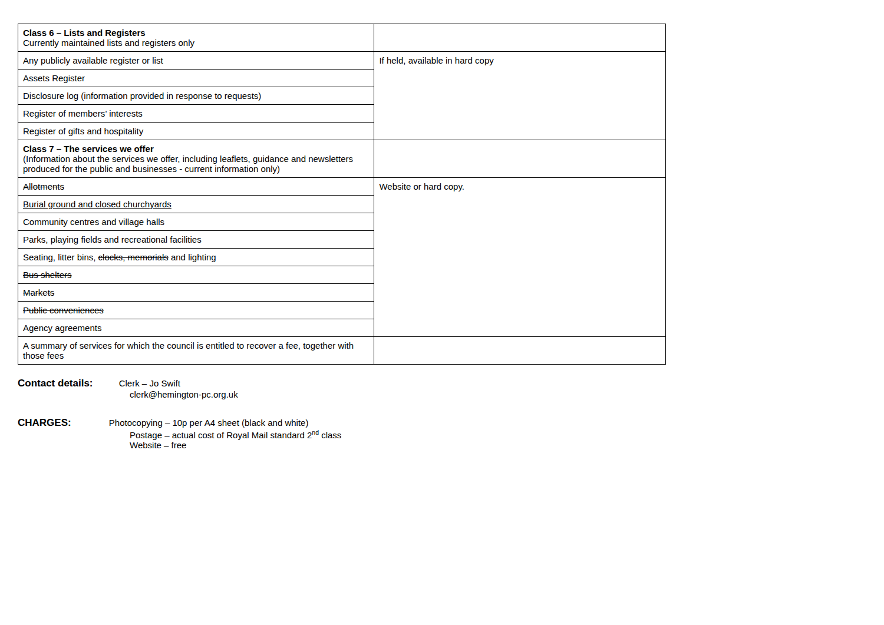| Class 6 – Lists and Registers Currently maintained lists and registers only | |
| Any publicly available register or list | If held, available in hard copy |
| Assets Register |
| Disclosure log (information provided in response to requests) |
| Register of members’ interests |
| Register of gifts and hospitality |
| Class 7 – The services we offer (Information about the services we offer, including leaflets, guidance and newsletters produced for the public and businesses - current information only) | |
| Allotments | Website or hard copy. |
| Burial ground and closed churchyards |
| Community centres and village halls |
| Parks, playing fields and recreational facilities |
| Seating, litter bins, clocks, memorials and lighting |
| Bus shelters |
| Markets |
| Public conveniences |
| Agency agreements |
| A summary of services for which the council is entitled to recover a fee, together with those fees | |
Contact details: Clerk – Jo Swift
clerk@hemington-pc.org.uk
CHARGES: Photocopying – 10p per A4 sheet (black and white)
Postage – actual cost of Royal Mail standard 2nd class
Website – free